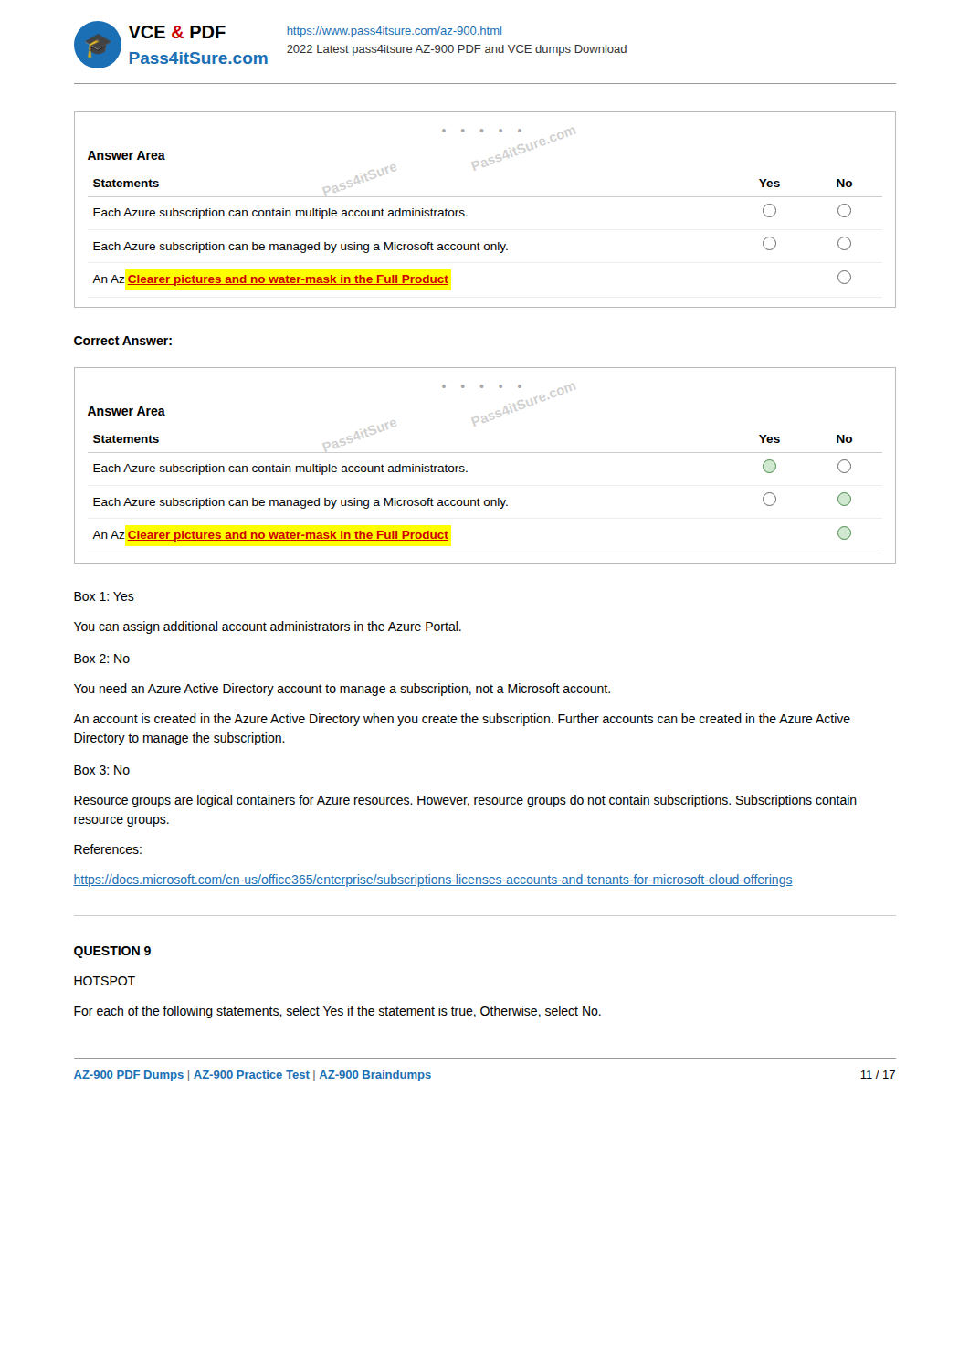🎓
VCE & PDF
Pass4itSure.com
https://www.pass4itsure.com/az-900.html
2022 Latest pass4itsure AZ-900 PDF and VCE dumps Download
• • • • •
Answer Area
Pass4itSure.com Pass4itSure
| Statements | Yes | No |
| --- | --- | --- |
| Each Azure subscription can contain multiple account administrators. | | |
| Each Azure subscription can be managed by using a Microsoft account only. | | |
| An Az Clearer pictures and no water-mask in the Full Product | | |
Correct Answer:
• • • • •
Answer Area
Pass4itSure.com Pass4itSure
| Statements | Yes | No |
| --- | --- | --- |
| Each Azure subscription can contain multiple account administrators. | | |
| Each Azure subscription can be managed by using a Microsoft account only. | | |
| An Az Clearer pictures and no water-mask in the Full Product | | |
Box 1: Yes
You can assign additional account administrators in the Azure Portal.
Box 2: No
You need an Azure Active Directory account to manage a subscription, not a Microsoft account.
An account is created in the Azure Active Directory when you create the subscription. Further accounts can be created in the Azure Active Directory to manage the subscription.
Box 3: No
Resource groups are logical containers for Azure resources. However, resource groups do not contain subscriptions. Subscriptions contain resource groups.
References:
https://docs.microsoft.com/en-us/office365/enterprise/subscriptions-licenses-accounts-and-tenants-for-microsoft-cloud-offerings
QUESTION 9
HOTSPOT
For each of the following statements, select Yes if the statement is true, Otherwise, select No.
AZ-900 PDF Dumps | AZ-900 Practice Test | AZ-900 Braindumps
11 / 17